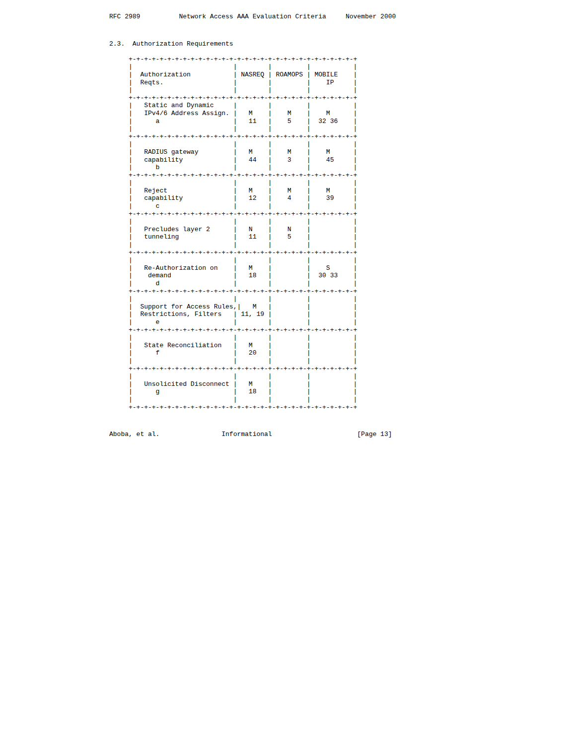RFC 2989          Network Access AAA Evaluation Criteria     November 2000
2.3.  Authorization Requirements

     +-+-+-+-+-+-+-+-+-+-+-+-+-+-+-+-+-+-+-+-+-+-+-+-+-+-+-+-+-+
     |                          |        |         |           |
     |  Authorization           | NASREQ | ROAMOPS | MOBILE    |
     |  Reqts.                  |        |         |    IP     |
     |                          |        |         |           |
     +-+-+-+-+-+-+-+-+-+-+-+-+-+-+-+-+-+-+-+-+-+-+-+-+-+-+-+-+-+
     |   Static and Dynamic     |        |         |           |
     |   IPv4/6 Address Assign. |   M    |    M    |    M      |
     |      a                   |   11   |    5    |  32 36    |
     |                          |        |         |           |
     +-+-+-+-+-+-+-+-+-+-+-+-+-+-+-+-+-+-+-+-+-+-+-+-+-+-+-+-+-+
     |                          |        |         |           |
     |   RADIUS gateway         |   M    |    M    |    M      |
     |   capability             |   44   |    3    |    45     |
     |      b                   |        |         |           |
     +-+-+-+-+-+-+-+-+-+-+-+-+-+-+-+-+-+-+-+-+-+-+-+-+-+-+-+-+-+
     |                          |        |         |           |
     |   Reject                 |   M    |    M    |    M      |
     |   capability             |   12   |    4    |    39     |
     |      c                   |        |         |           |
     +-+-+-+-+-+-+-+-+-+-+-+-+-+-+-+-+-+-+-+-+-+-+-+-+-+-+-+-+-+
     |                          |        |         |           |
     |   Precludes layer 2      |   N    |    N    |           |
     |   tunneling              |   11   |    5    |           |
     |                          |        |         |           |
     +-+-+-+-+-+-+-+-+-+-+-+-+-+-+-+-+-+-+-+-+-+-+-+-+-+-+-+-+-+
     |                          |        |         |           |
     |   Re-Authorization on    |   M    |         |    S      |
     |    demand                |   18   |         |  30 33    |
     |      d                   |        |         |           |
     +-+-+-+-+-+-+-+-+-+-+-+-+-+-+-+-+-+-+-+-+-+-+-+-+-+-+-+-+-+
     |                          |        |         |           |
     |  Support for Access Rules,|   M   |         |           |
     |  Restrictions, Filters   | 11, 19 |         |           |
     |      e                   |        |         |           |
     +-+-+-+-+-+-+-+-+-+-+-+-+-+-+-+-+-+-+-+-+-+-+-+-+-+-+-+-+-+
     |                          |        |         |           |
     |   State Reconciliation   |   M    |         |           |
     |      f                   |   20   |         |           |
     |                          |        |         |           |
     +-+-+-+-+-+-+-+-+-+-+-+-+-+-+-+-+-+-+-+-+-+-+-+-+-+-+-+-+-+
     |                          |        |         |           |
     |   Unsolicited Disconnect |   M    |         |           |
     |      g                   |   18   |         |           |
     |                          |        |         |           |
     +-+-+-+-+-+-+-+-+-+-+-+-+-+-+-+-+-+-+-+-+-+-+-+-+-+-+-+-+-+
Aboba, et al.                Informational                      [Page 13]